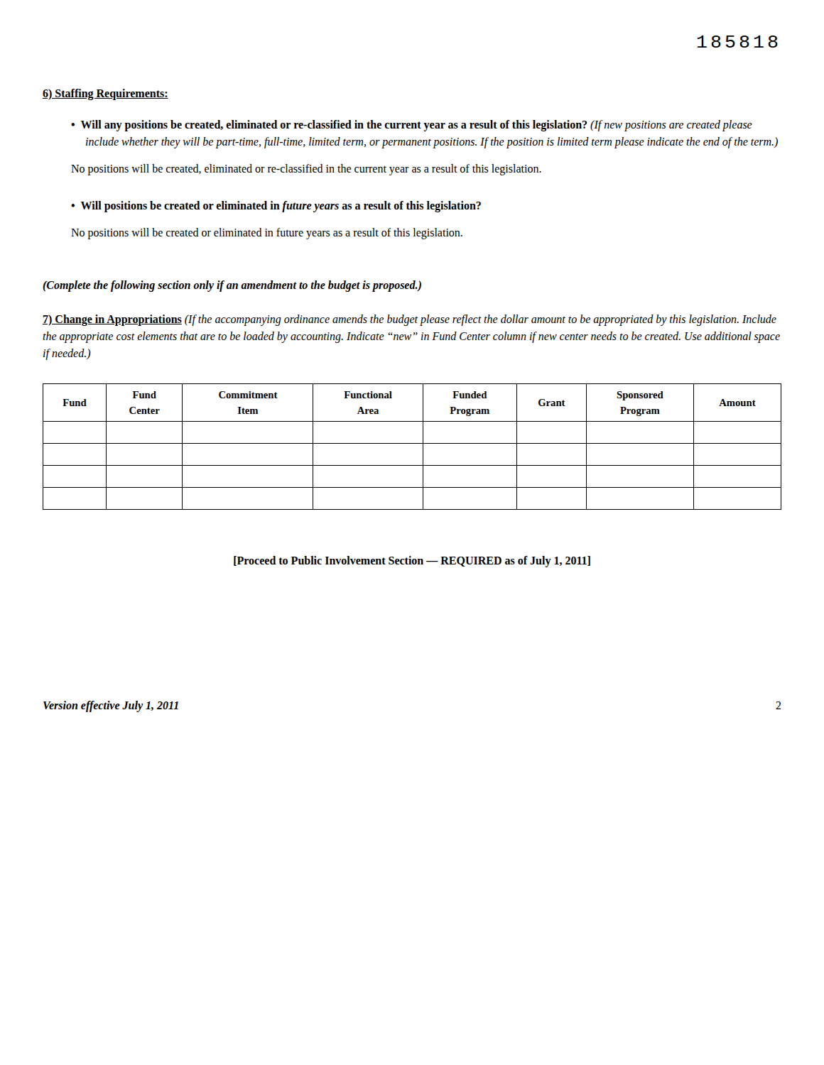185818
6) Staffing Requirements:
• Will any positions be created, eliminated or re-classified in the current year as a result of this legislation? (If new positions are created please include whether they will be part-time, full-time, limited term, or permanent positions. If the position is limited term please indicate the end of the term.)
No positions will be created, eliminated or re-classified in the current year as a result of this legislation.
• Will positions be created or eliminated in future years as a result of this legislation?
No positions will be created or eliminated in future years as a result of this legislation.
(Complete the following section only if an amendment to the budget is proposed.)
7) Change in Appropriations (If the accompanying ordinance amends the budget please reflect the dollar amount to be appropriated by this legislation. Include the appropriate cost elements that are to be loaded by accounting. Indicate “new” in Fund Center column if new center needs to be created. Use additional space if needed.)
| Fund | Fund Center | Commitment Item | Functional Area | Funded Program | Grant | Sponsored Program | Amount |
| --- | --- | --- | --- | --- | --- | --- | --- |
[Proceed to Public Involvement Section — REQUIRED as of July 1, 2011]
Version effective July 1, 2011 2